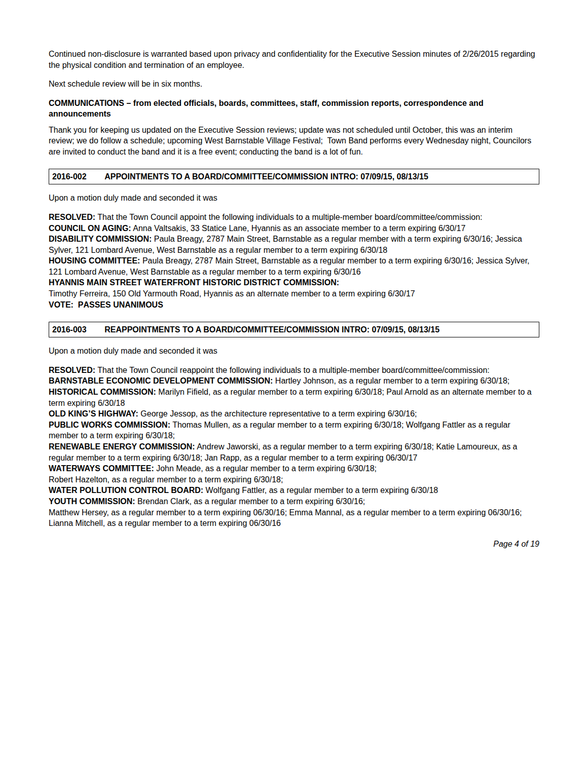Continued non-disclosure is warranted based upon privacy and confidentiality for the Executive Session minutes of 2/26/2015 regarding the physical condition and termination of an employee.
Next schedule review will be in six months.
COMMUNICATIONS – from elected officials, boards, committees, staff, commission reports, correspondence and announcements
Thank you for keeping us updated on the Executive Session reviews; update was not scheduled until October, this was an interim review; we do follow a schedule; upcoming West Barnstable Village Festival; Town Band performs every Wednesday night, Councilors are invited to conduct the band and it is a free event; conducting the band is a lot of fun.
2016-002 APPOINTMENTS TO A BOARD/COMMITTEE/COMMISSION INTRO: 07/09/15, 08/13/15
Upon a motion duly made and seconded it was
RESOLVED: That the Town Council appoint the following individuals to a multiple-member board/committee/commission:
COUNCIL ON AGING: Anna Valtsakis, 33 Statice Lane, Hyannis as an associate member to a term expiring 6/30/17
DISABILITY COMMISSION: Paula Breagy, 2787 Main Street, Barnstable as a regular member with a term expiring 6/30/16; Jessica Sylver, 121 Lombard Avenue, West Barnstable as a regular member to a term expiring 6/30/18
HOUSING COMMITTEE: Paula Breagy, 2787 Main Street, Barnstable as a regular member to a term expiring 6/30/16; Jessica Sylver, 121 Lombard Avenue, West Barnstable as a regular member to a term expiring 6/30/16
HYANNIS MAIN STREET WATERFRONT HISTORIC DISTRICT COMMISSION:
Timothy Ferreira, 150 Old Yarmouth Road, Hyannis as an alternate member to a term expiring 6/30/17
VOTE: PASSES UNANIMOUS
2016-003 REAPPOINTMENTS TO A BOARD/COMMITTEE/COMMISSION INTRO: 07/09/15, 08/13/15
Upon a motion duly made and seconded it was
RESOLVED: That the Town Council reappoint the following individuals to a multiple-member board/committee/commission:
BARNSTABLE ECONOMIC DEVELOPMENT COMMISSION: Hartley Johnson, as a regular member to a term expiring 6/30/18;
HISTORICAL COMMISSION: Marilyn Fifield, as a regular member to a term expiring 6/30/18; Paul Arnold as an alternate member to a term expiring 6/30/18
OLD KING’S HIGHWAY: George Jessop, as the architecture representative to a term expiring 6/30/16;
PUBLIC WORKS COMMISSION: Thomas Mullen, as a regular member to a term expiring 6/30/18; Wolfgang Fattler as a regular member to a term expiring 6/30/18;
RENEWABLE ENERGY COMMISSION: Andrew Jaworski, as a regular member to a term expiring 6/30/18; Katie Lamoureux, as a regular member to a term expiring 6/30/18; Jan Rapp, as a regular member to a term expiring 06/30/17
WATERWAYS COMMITTEE: John Meade, as a regular member to a term expiring 6/30/18;
Robert Hazelton, as a regular member to a term expiring 6/30/18;
WATER POLLUTION CONTROL BOARD: Wolfgang Fattler, as a regular member to a term expiring 6/30/18
YOUTH COMMISSION: Brendan Clark, as a regular member to a term expiring 6/30/16;
Matthew Hersey, as a regular member to a term expiring 06/30/16; Emma Mannal, as a regular member to a term expiring 06/30/16; Lianna Mitchell, as a regular member to a term expiring 06/30/16
Page 4 of 19